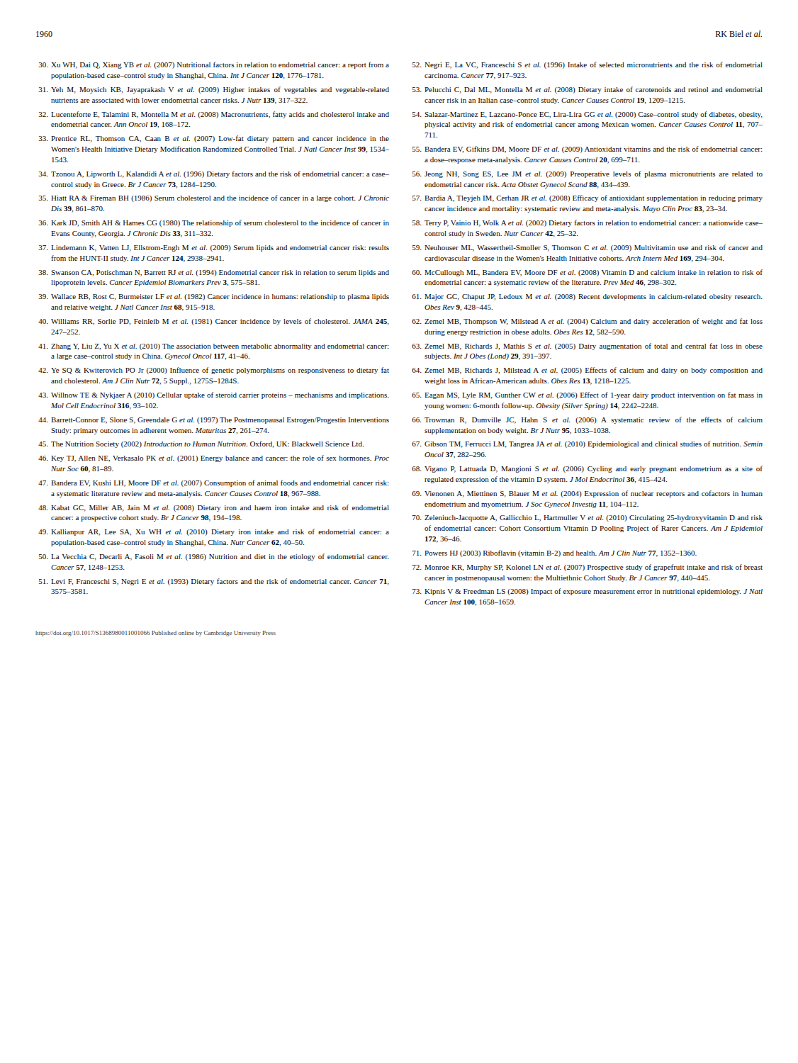1960
RK Biel et al.
30. Xu WH, Dai Q, Xiang YB et al. (2007) Nutritional factors in relation to endometrial cancer: a report from a population-based case–control study in Shanghai, China. Int J Cancer 120, 1776–1781.
31. Yeh M, Moysich KB, Jayaprakash V et al. (2009) Higher intakes of vegetables and vegetable-related nutrients are associated with lower endometrial cancer risks. J Nutr 139, 317–322.
32. Lucenteforte E, Talamini R, Montella M et al. (2008) Macronutrients, fatty acids and cholesterol intake and endometrial cancer. Ann Oncol 19, 168–172.
33. Prentice RL, Thomson CA, Caan B et al. (2007) Low-fat dietary pattern and cancer incidence in the Women's Health Initiative Dietary Modification Randomized Controlled Trial. J Natl Cancer Inst 99, 1534–1543.
34. Tzonou A, Lipworth L, Kalandidi A et al. (1996) Dietary factors and the risk of endometrial cancer: a case–control study in Greece. Br J Cancer 73, 1284–1290.
35. Hiatt RA & Fireman BH (1986) Serum cholesterol and the incidence of cancer in a large cohort. J Chronic Dis 39, 861–870.
36. Kark JD, Smith AH & Hames CG (1980) The relationship of serum cholesterol to the incidence of cancer in Evans County, Georgia. J Chronic Dis 33, 311–332.
37. Lindemann K, Vatten LJ, Ellstrom-Engh M et al. (2009) Serum lipids and endometrial cancer risk: results from the HUNT-II study. Int J Cancer 124, 2938–2941.
38. Swanson CA, Potischman N, Barrett RJ et al. (1994) Endometrial cancer risk in relation to serum lipids and lipoprotein levels. Cancer Epidemiol Biomarkers Prev 3, 575–581.
39. Wallace RB, Rost C, Burmeister LF et al. (1982) Cancer incidence in humans: relationship to plasma lipids and relative weight. J Natl Cancer Inst 68, 915–918.
40. Williams RR, Sorlie PD, Feinleib M et al. (1981) Cancer incidence by levels of cholesterol. JAMA 245, 247–252.
41. Zhang Y, Liu Z, Yu X et al. (2010) The association between metabolic abnormality and endometrial cancer: a large case–control study in China. Gynecol Oncol 117, 41–46.
42. Ye SQ & Kwiterovich PO Jr (2000) Influence of genetic polymorphisms on responsiveness to dietary fat and cholesterol. Am J Clin Nutr 72, 5 Suppl., 1275S–1284S.
43. Willnow TE & Nykjaer A (2010) Cellular uptake of steroid carrier proteins – mechanisms and implications. Mol Cell Endocrinol 316, 93–102.
44. Barrett-Connor E, Slone S, Greendale G et al. (1997) The Postmenopausal Estrogen/Progestin Interventions Study: primary outcomes in adherent women. Maturitas 27, 261–274.
45. The Nutrition Society (2002) Introduction to Human Nutrition. Oxford, UK: Blackwell Science Ltd.
46. Key TJ, Allen NE, Verkasalo PK et al. (2001) Energy balance and cancer: the role of sex hormones. Proc Nutr Soc 60, 81–89.
47. Bandera EV, Kushi LH, Moore DF et al. (2007) Consumption of animal foods and endometrial cancer risk: a systematic literature review and meta-analysis. Cancer Causes Control 18, 967–988.
48. Kabat GC, Miller AB, Jain M et al. (2008) Dietary iron and haem iron intake and risk of endometrial cancer: a prospective cohort study. Br J Cancer 98, 194–198.
49. Kallianpur AR, Lee SA, Xu WH et al. (2010) Dietary iron intake and risk of endometrial cancer: a population-based case–control study in Shanghai, China. Nutr Cancer 62, 40–50.
50. La Vecchia C, Decarli A, Fasoli M et al. (1986) Nutrition and diet in the etiology of endometrial cancer. Cancer 57, 1248–1253.
51. Levi F, Franceschi S, Negri E et al. (1993) Dietary factors and the risk of endometrial cancer. Cancer 71, 3575–3581.
52. Negri E, La VC, Franceschi S et al. (1996) Intake of selected micronutrients and the risk of endometrial carcinoma. Cancer 77, 917–923.
53. Pelucchi C, Dal ML, Montella M et al. (2008) Dietary intake of carotenoids and retinol and endometrial cancer risk in an Italian case–control study. Cancer Causes Control 19, 1209–1215.
54. Salazar-Martinez E, Lazcano-Ponce EC, Lira-Lira GG et al. (2000) Case–control study of diabetes, obesity, physical activity and risk of endometrial cancer among Mexican women. Cancer Causes Control 11, 707–711.
55. Bandera EV, Gifkins DM, Moore DF et al. (2009) Antioxidant vitamins and the risk of endometrial cancer: a dose–response meta-analysis. Cancer Causes Control 20, 699–711.
56. Jeong NH, Song ES, Lee JM et al. (2009) Preoperative levels of plasma micronutrients are related to endometrial cancer risk. Acta Obstet Gynecol Scand 88, 434–439.
57. Bardia A, Tleyjeh IM, Cerhan JR et al. (2008) Efficacy of antioxidant supplementation in reducing primary cancer incidence and mortality: systematic review and meta-analysis. Mayo Clin Proc 83, 23–34.
58. Terry P, Vainio H, Wolk A et al. (2002) Dietary factors in relation to endometrial cancer: a nationwide case–control study in Sweden. Nutr Cancer 42, 25–32.
59. Neuhouser ML, Wassertheil-Smoller S, Thomson C et al. (2009) Multivitamin use and risk of cancer and cardiovascular disease in the Women's Health Initiative cohorts. Arch Intern Med 169, 294–304.
60. McCullough ML, Bandera EV, Moore DF et al. (2008) Vitamin D and calcium intake in relation to risk of endometrial cancer: a systematic review of the literature. Prev Med 46, 298–302.
61. Major GC, Chaput JP, Ledoux M et al. (2008) Recent developments in calcium-related obesity research. Obes Rev 9, 428–445.
62. Zemel MB, Thompson W, Milstead A et al. (2004) Calcium and dairy acceleration of weight and fat loss during energy restriction in obese adults. Obes Res 12, 582–590.
63. Zemel MB, Richards J, Mathis S et al. (2005) Dairy augmentation of total and central fat loss in obese subjects. Int J Obes (Lond) 29, 391–397.
64. Zemel MB, Richards J, Milstead A et al. (2005) Effects of calcium and dairy on body composition and weight loss in African-American adults. Obes Res 13, 1218–1225.
65. Eagan MS, Lyle RM, Gunther CW et al. (2006) Effect of 1-year dairy product intervention on fat mass in young women: 6-month follow-up. Obesity (Silver Spring) 14, 2242–2248.
66. Trowman R, Dumville JC, Hahn S et al. (2006) A systematic review of the effects of calcium supplementation on body weight. Br J Nutr 95, 1033–1038.
67. Gibson TM, Ferrucci LM, Tangrea JA et al. (2010) Epidemiological and clinical studies of nutrition. Semin Oncol 37, 282–296.
68. Vigano P, Lattuada D, Mangioni S et al. (2006) Cycling and early pregnant endometrium as a site of regulated expression of the vitamin D system. J Mol Endocrinol 36, 415–424.
69. Vienonen A, Miettinen S, Blauer M et al. (2004) Expression of nuclear receptors and cofactors in human endometrium and myometrium. J Soc Gynecol Investig 11, 104–112.
70. Zeleniuch-Jacquotte A, Gallicchio L, Hartmuller V et al. (2010) Circulating 25-hydroxyvitamin D and risk of endometrial cancer: Cohort Consortium Vitamin D Pooling Project of Rarer Cancers. Am J Epidemiol 172, 36–46.
71. Powers HJ (2003) Riboflavin (vitamin B-2) and health. Am J Clin Nutr 77, 1352–1360.
72. Monroe KR, Murphy SP, Kolonel LN et al. (2007) Prospective study of grapefruit intake and risk of breast cancer in postmenopausal women: the Multiethnic Cohort Study. Br J Cancer 97, 440–445.
73. Kipnis V & Freedman LS (2008) Impact of exposure measurement error in nutritional epidemiology. J Natl Cancer Inst 100, 1658–1659.
https://doi.org/10.1017/S1368980011001066 Published online by Cambridge University Press